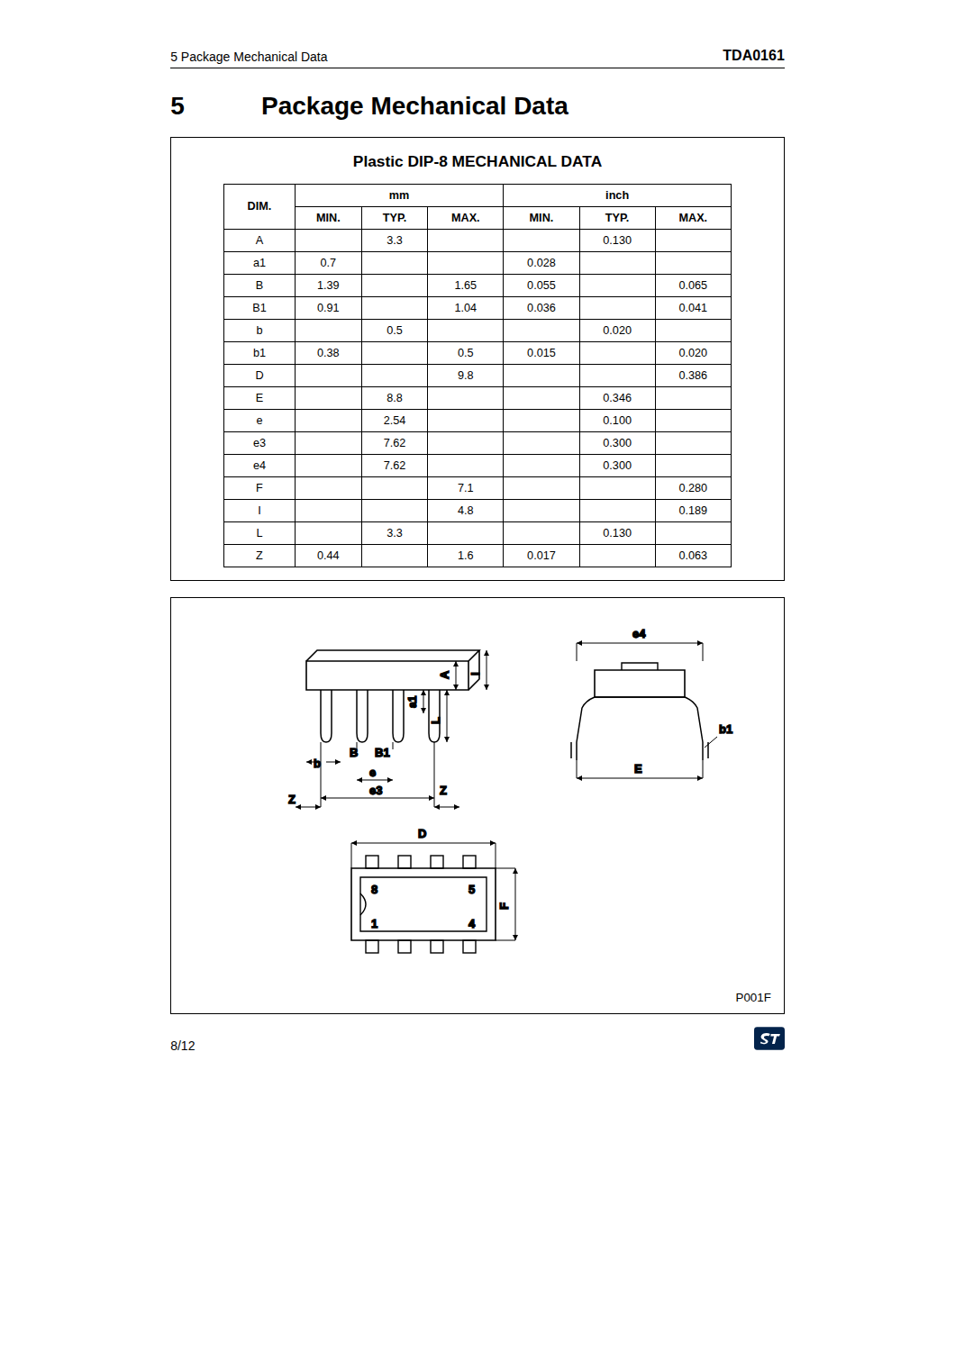5 Package Mechanical Data
TDA0161
5 Package Mechanical Data
Plastic DIP-8 MECHANICAL DATA
| DIM. | mm | inch |
| --- | --- | --- |
| MIN. | TYP. | MAX. | MIN. | TYP. | MAX. |
| A | | 3.3 | | | 0.130 | |
| a1 | 0.7 | | | 0.028 | | |
| B | 1.39 | | 1.65 | 0.055 | | 0.065 |
| B1 | 0.91 | | 1.04 | 0.036 | | 0.041 |
| b | | 0.5 | | | 0.020 | |
| b1 | 0.38 | | 0.5 | 0.015 | | 0.020 |
| D | | | 9.8 | | | 0.386 |
| E | | 8.8 | | | 0.346 | |
| e | | 2.54 | | | 0.100 | |
| e3 | | 7.62 | | | 0.300 | |
| e4 | | 7.62 | | | 0.300 | |
| F | | | 7.1 | | | 0.280 |
| I | | | 4.8 | | | 0.189 |
| L | | 3.3 | | | 0.130 | |
| Z | 0.44 | | 1.6 | 0.017 | | 0.063 |
A I a1 L b B B1 e e3 Z Z e4 b1 E D 8 5 1 4 F
P001F
8/12